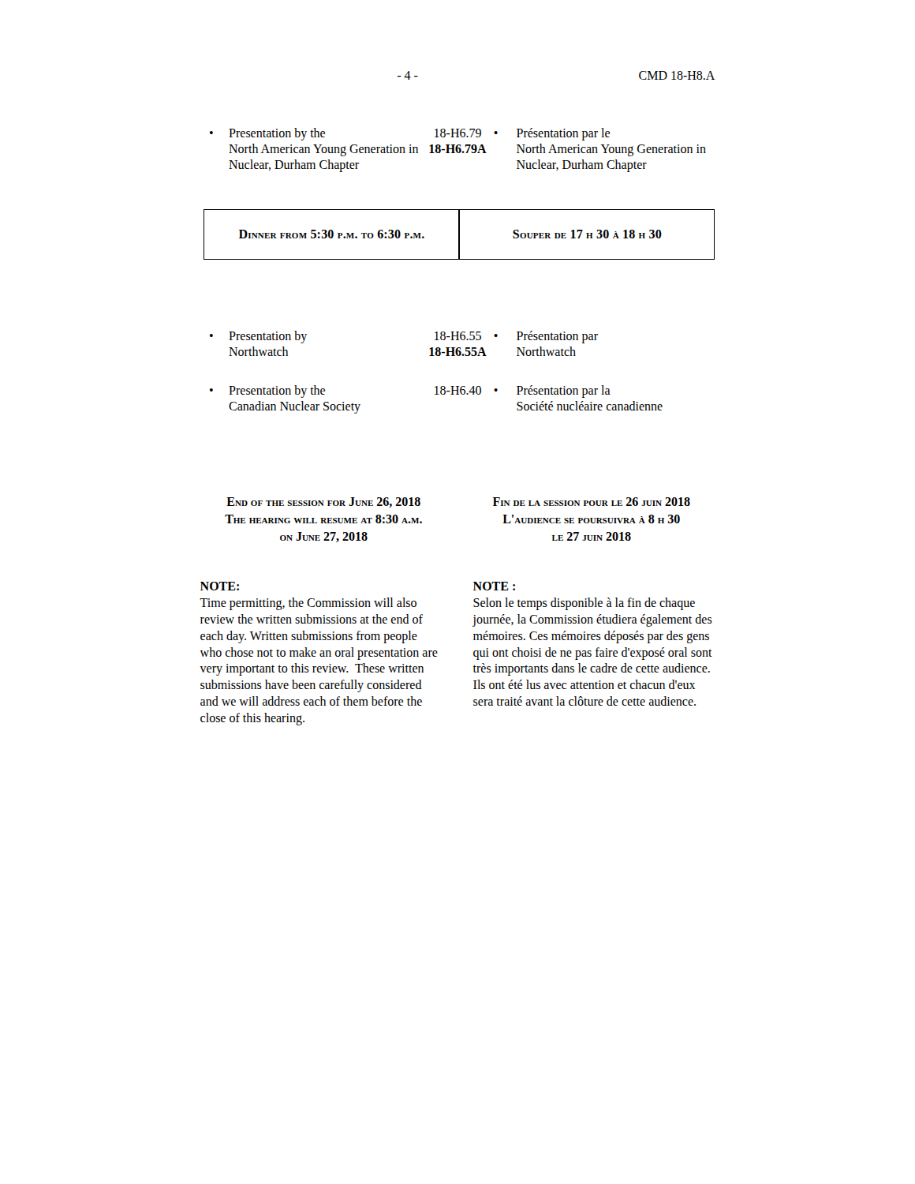- 4 - CMD 18-H8.A
| • Presentation by the North American Young Generation in Nuclear, Durham Chapter | 18-H6.79 18-H6.79A | • Présentation par le North American Young Generation in Nuclear, Durham Chapter |
Dinner from 5:30 p.m. to 6:30 p.m.
Souper de 17 h 30 à 18 h 30
| • Presentation by Northwatch | 18-H6.55 18-H6.55A | • Présentation par Northwatch |
| • Presentation by the Canadian Nuclear Society | 18-H6.40 | • Présentation par la Société nucléaire canadienne |
End of the session for June 26, 2018
The hearing will resume at 8:30 a.m.
on June 27, 2018
Fin de la session pour le 26 juin 2018
L'audience se poursuivra à 8 h 30
le 27 juin 2018
NOTE:
Time permitting, the Commission will also review the written submissions at the end of each day. Written submissions from people who chose not to make an oral presentation are very important to this review. These written submissions have been carefully considered and we will address each of them before the close of this hearing.
NOTE :
Selon le temps disponible à la fin de chaque journée, la Commission étudiera également des mémoires. Ces mémoires déposés par des gens qui ont choisi de ne pas faire d'exposé oral sont très importants dans le cadre de cette audience. Ils ont été lus avec attention et chacun d'eux sera traité avant la clôture de cette audience.